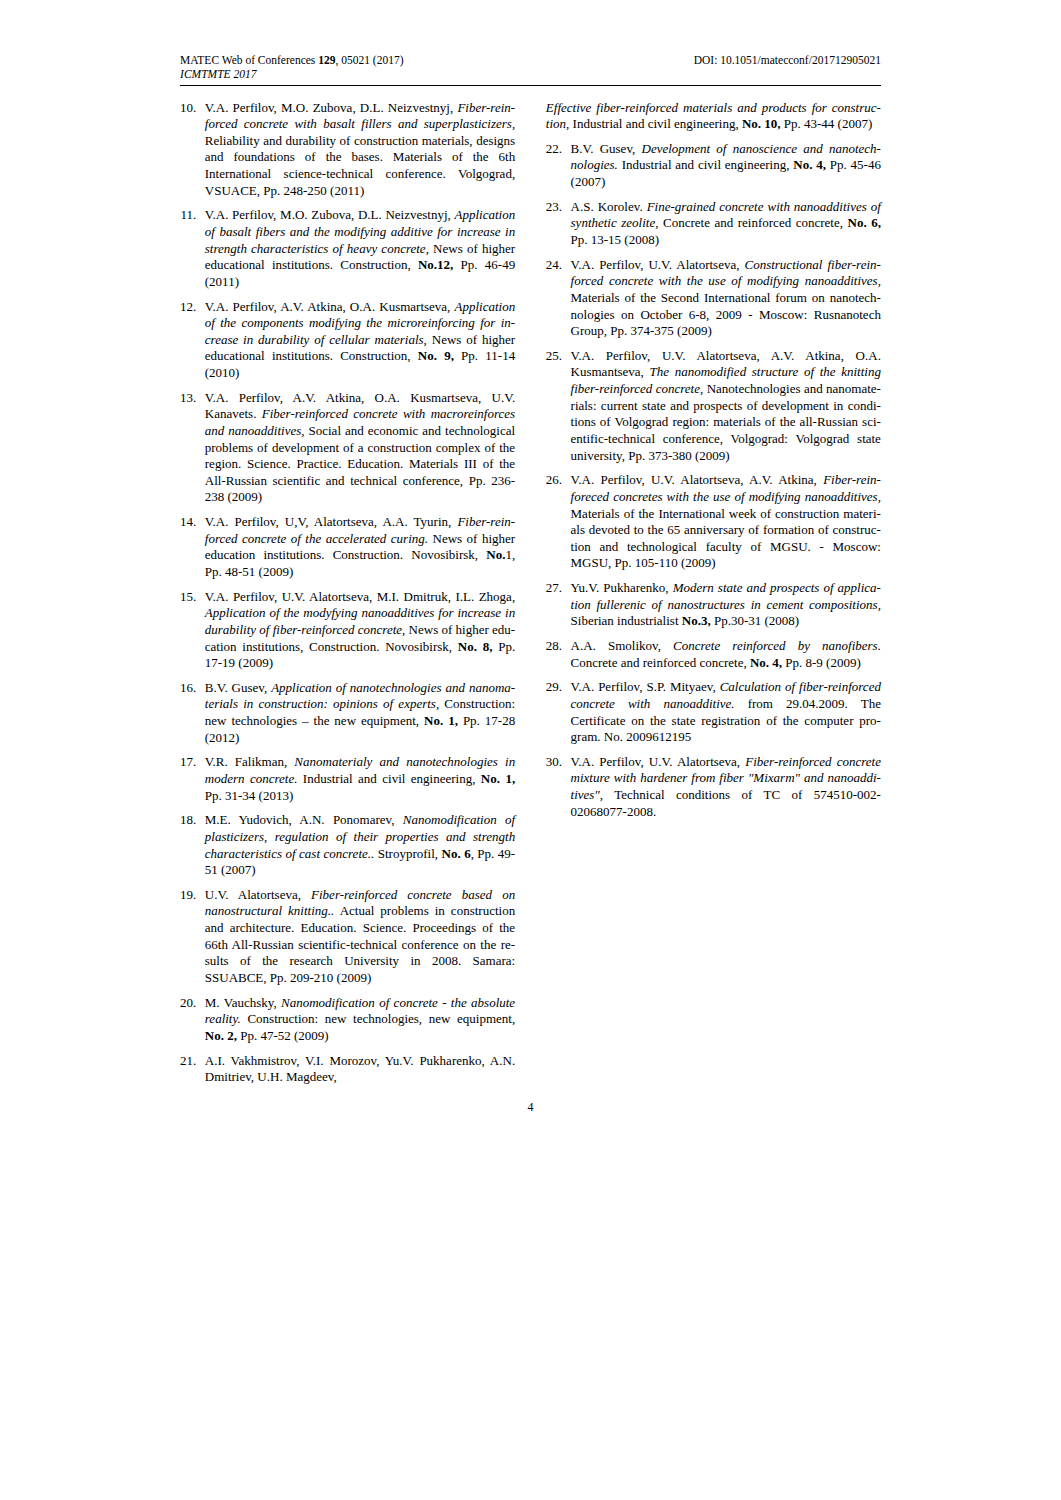MATEC Web of Conferences 129, 05021 (2017)
ICMTMTE 2017
DOI: 10.1051/matecconf/201712905021
10. V.A. Perfilov, M.O. Zubova, D.L. Neizvestnyj, Fiber-reinforced concrete with basalt fillers and superplasticizers, Reliability and durability of construction materials, designs and foundations of the bases. Materials of the 6th International science-technical conference. Volgograd, VSUACE, Pp. 248-250 (2011)
11. V.A. Perfilov, M.O. Zubova, D.L. Neizvestnyj, Application of basalt fibers and the modifying additive for increase in strength characteristics of heavy concrete, News of higher educational institutions. Construction, No.12, Pp. 46-49 (2011)
12. V.A. Perfilov, A.V. Atkina, O.A. Kusmartseva, Application of the components modifying the microreinforcing for increase in durability of cellular materials, News of higher educational institutions. Construction, No. 9, Pp. 11-14 (2010)
13. V.A. Perfilov, A.V. Atkina, O.A. Kusmartseva, U.V. Kanavets. Fiber-reinforced concrete with macroreinforces and nanoadditives, Social and economic and technological problems of development of a construction complex of the region. Science. Practice. Education. Materials III of the All-Russian scientific and technical conference, Pp. 236-238 (2009)
14. V.A. Perfilov, U,V, Alatortseva, A.A. Tyurin, Fiber-reinforced concrete of the accelerated curing. News of higher education institutions. Construction. Novosibirsk, No. 1, Pp. 48-51 (2009)
15. V.A. Perfilov, U.V. Alatortseva, M.I. Dmitruk, I.L. Zhoga, Application of the modyfying nanoadditives for increase in durability of fiber-reinforced concrete, News of higher education institutions, Construction. Novosibirsk, No. 8, Pp. 17-19 (2009)
16. B.V. Gusev, Application of nanotechnologies and nanomaterials in construction: opinions of experts, Construction: new technologies – the new equipment, No. 1, Pp. 17-28 (2012)
17. V.R. Falikman, Nanomaterialy and nanotechnologies in modern concrete. Industrial and civil engineering, No. 1, Pp. 31-34 (2013)
18. M.E. Yudovich, A.N. Ponomarev, Nanomodification of plasticizers, regulation of their properties and strength characteristics of cast concrete.. Stroyprofil, No. 6, Pp. 49-51 (2007)
19. U.V. Alatortseva, Fiber-reinforced concrete based on nanostructural knitting.. Actual problems in construction and architecture. Education. Science. Proceedings of the 66th All-Russian scientific-technical conference on the results of the research University in 2008. Samara: SSUABCE, Pp. 209-210 (2009)
20. M. Vauchsky, Nanomodification of concrete - the absolute reality. Construction: new technologies, new equipment, No. 2, Pp. 47-52 (2009)
21. A.I. Vakhmistrov, V.I. Morozov, Yu.V. Pukharenko, A.N. Dmitriev, U.H. Magdeev,
Effective fiber-reinforced materials and products for construction, Industrial and civil engineering, No. 10, Pp. 43-44 (2007)
22. B.V. Gusev, Development of nanoscience and nanotechnologies. Industrial and civil engineering, No. 4, Pp. 45-46 (2007)
23. A.S. Korolev. Fine-grained concrete with nanoadditives of synthetic zeolite, Concrete and reinforced concrete, No. 6, Pp. 13-15 (2008)
24. V.A. Perfilov, U.V. Alatortseva, Constructional fiber-reinforced concrete with the use of modifying nanoadditives, Materials of the Second International forum on nanotechnologies on October 6-8, 2009 - Moscow: Rusnanotech Group, Pp. 374-375 (2009)
25. V.A. Perfilov, U.V. Alatortseva, A.V. Atkina, O.A. Kusmantseva, The nanomodified structure of the knitting fiber-reinforced concrete, Nanotechnologies and nanomaterials: current state and prospects of development in conditions of Volgograd region: materials of the all-Russian scientific-technical conference, Volgograd: Volgograd state university, Pp. 373-380 (2009)
26. V.A. Perfilov, U.V. Alatortseva, A.V. Atkina, Fiber-reinforeced concretes with the use of modifying nanoadditives, Materials of the International week of construction materials devoted to the 65 anniversary of formation of construction and technological faculty of MGSU. - Moscow: MGSU, Pp. 105-110 (2009)
27. Yu.V. Pukharenko, Modern state and prospects of application fullerenic of nanostructures in cement compositions, Siberian industrialist No.3, Pp.30-31 (2008)
28. A.A. Smolikov, Concrete reinforced by nanofibers. Concrete and reinforced concrete, No. 4, Pp. 8-9 (2009)
29. V.A. Perfilov, S.P. Mityaev, Calculation of fiber-reinforced concrete with nanoadditive. from 29.04.2009. The Certificate on the state registration of the computer program. No. 2009612195
30. V.A. Perfilov, U.V. Alatortseva, Fiber-reinforced concrete mixture with hardener from fiber "Mixarm" and nanoadditives", Technical conditions of TC of 574510-002-02068077-2008.
4